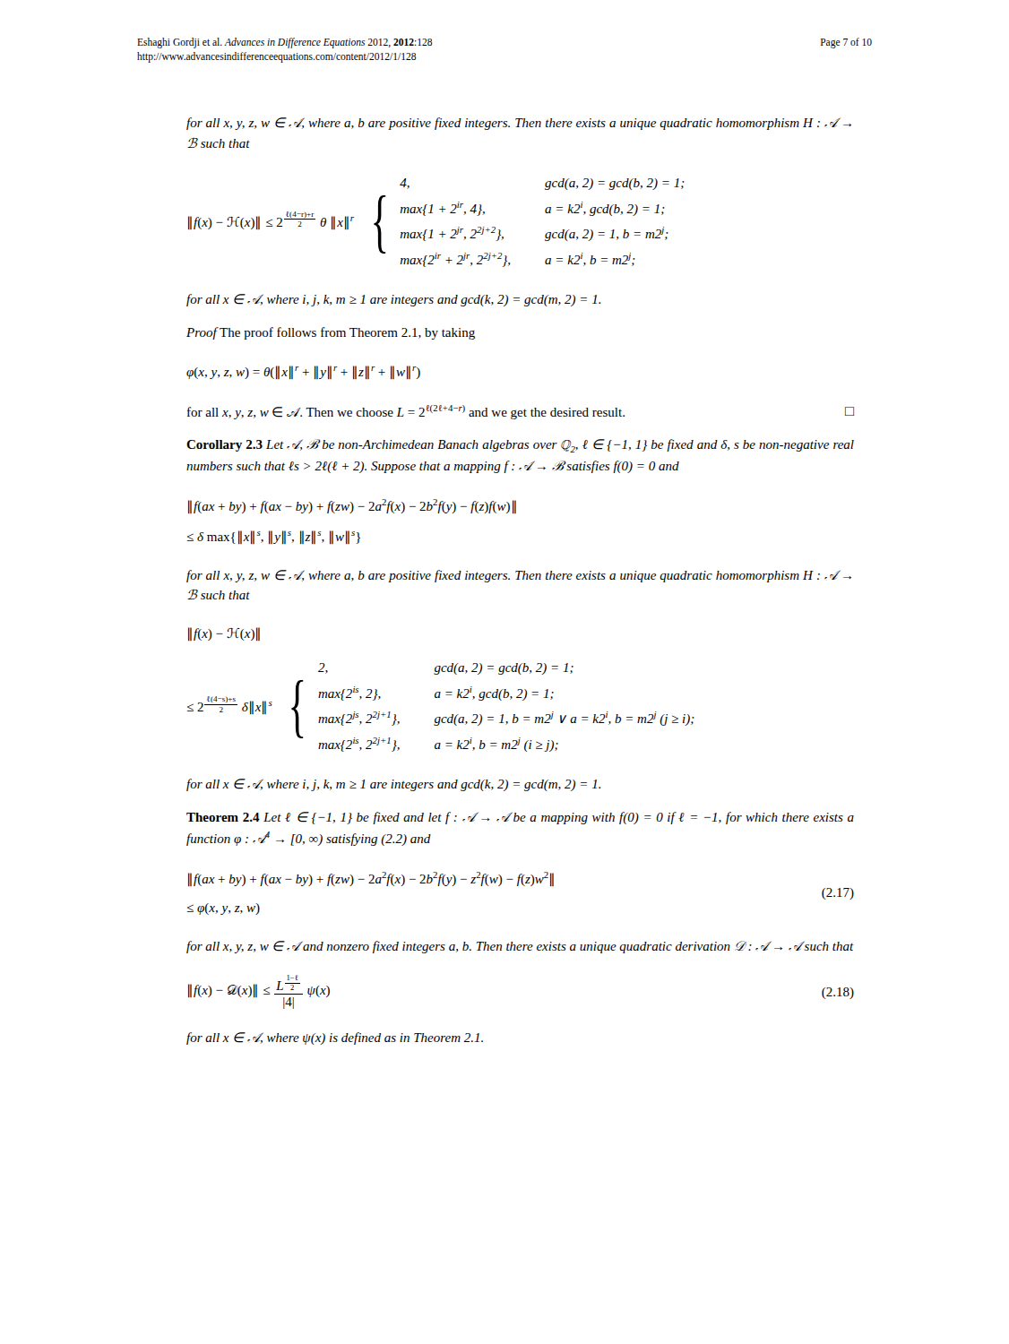Eshaghi Gordji et al. Advances in Difference Equations 2012, 2012:128
http://www.advancesindifferenceequations.com/content/2012/1/128
Page 7 of 10
for all x, y, z, w ∈ 𝒜, where a, b are positive fixed integers. Then there exists a unique quadratic homomorphism H : 𝒜 → ℬ such that
∥f(x) − ℋ(x)∥ ≤ 2ℓ(4−r)+r 2 θ ∥x∥r {
| 4, | gcd( a , 2) = gcd( b , 2) = 1; |
| max{1 + 2 ir , 4}, | a = k 2 i , gcd( b , 2) = 1; |
| max{1 + 2 jr , 2 2 j +2 }, | gcd( a , 2) = 1, b = m 2 j ; |
| max{2 ir + 2 jr , 2 2 j +2 }, | a = k 2 i , b = m 2 j ; |
for all x ∈ 𝒜, where i, j, k, m ≥ 1 are integers and gcd(k, 2) = gcd(m, 2) = 1.
Proof The proof follows from Theorem 2.1, by taking
φ(x, y, z, w) = θ(∥x∥r + ∥y∥r + ∥z∥r + ∥w∥r)
for all x, y, z, w ∈ 𝒜. Then we choose L = 2ℓ(2ℓ+4−r) and we get the desired result. □
Corollary 2.3 Let 𝒜, ℬ be non-Archimedean Banach algebras over ℚ2, ℓ ∈ {−1, 1} be fixed and δ, s be non-negative real numbers such that ℓs > 2ℓ(ℓ + 2). Suppose that a mapping f : 𝒜 → ℬ satisfies f(0) = 0 and
∥f(ax + by) + f(ax − by) + f(zw) − 2a2f(x) − 2b2f(y) − f(z)f(w)∥
≤ δ max{∥x∥s, ∥y∥s, ∥z∥s, ∥w∥s}
for all x, y, z, w ∈ 𝒜, where a, b are positive fixed integers. Then there exists a unique quadratic homomorphism H : 𝒜 → ℬ such that
∥f(x) − ℋ(x)∥
≤ 2ℓ(4−s)+s 2 δ∥x∥s {
| 2, | gcd( a , 2) = gcd( b , 2) = 1; |
| max{2 is , 2}, | a = k 2 i , gcd( b , 2) = 1; |
| max{2 js , 2 2 j +1 }, | gcd( a , 2) = 1, b = m 2 j ∨ a = k 2 i , b = m 2 j ( j ≥ i ); |
| max{2 is , 2 2 j +1 }, | a = k 2 i , b = m 2 j ( i ≥ j ); |
for all x ∈ 𝒜, where i, j, k, m ≥ 1 are integers and gcd(k, 2) = gcd(m, 2) = 1.
Theorem 2.4 Let ℓ ∈ {−1, 1} be fixed and let f : 𝒜 → 𝒜 be a mapping with f(0) = 0 if ℓ = −1, for which there exists a function φ : 𝒜4 → [0, ∞) satisfying (2.2) and
∥f(ax + by) + f(ax − by) + f(zw) − 2a2f(x) − 2b2f(y) − z2f(w) − f(z)w2∥
≤ φ(x, y, z, w) (2.17)
for all x, y, z, w ∈ 𝒜 and nonzero fixed integers a, b. Then there exists a unique quadratic derivation 𝒟 : 𝒜 → 𝒜 such that
∥f(x) − 𝒟(x)∥ ≤ L1−ℓ 2|4| ψ(x) (2.18)
for all x ∈ 𝒜, where ψ(x) is defined as in Theorem 2.1.